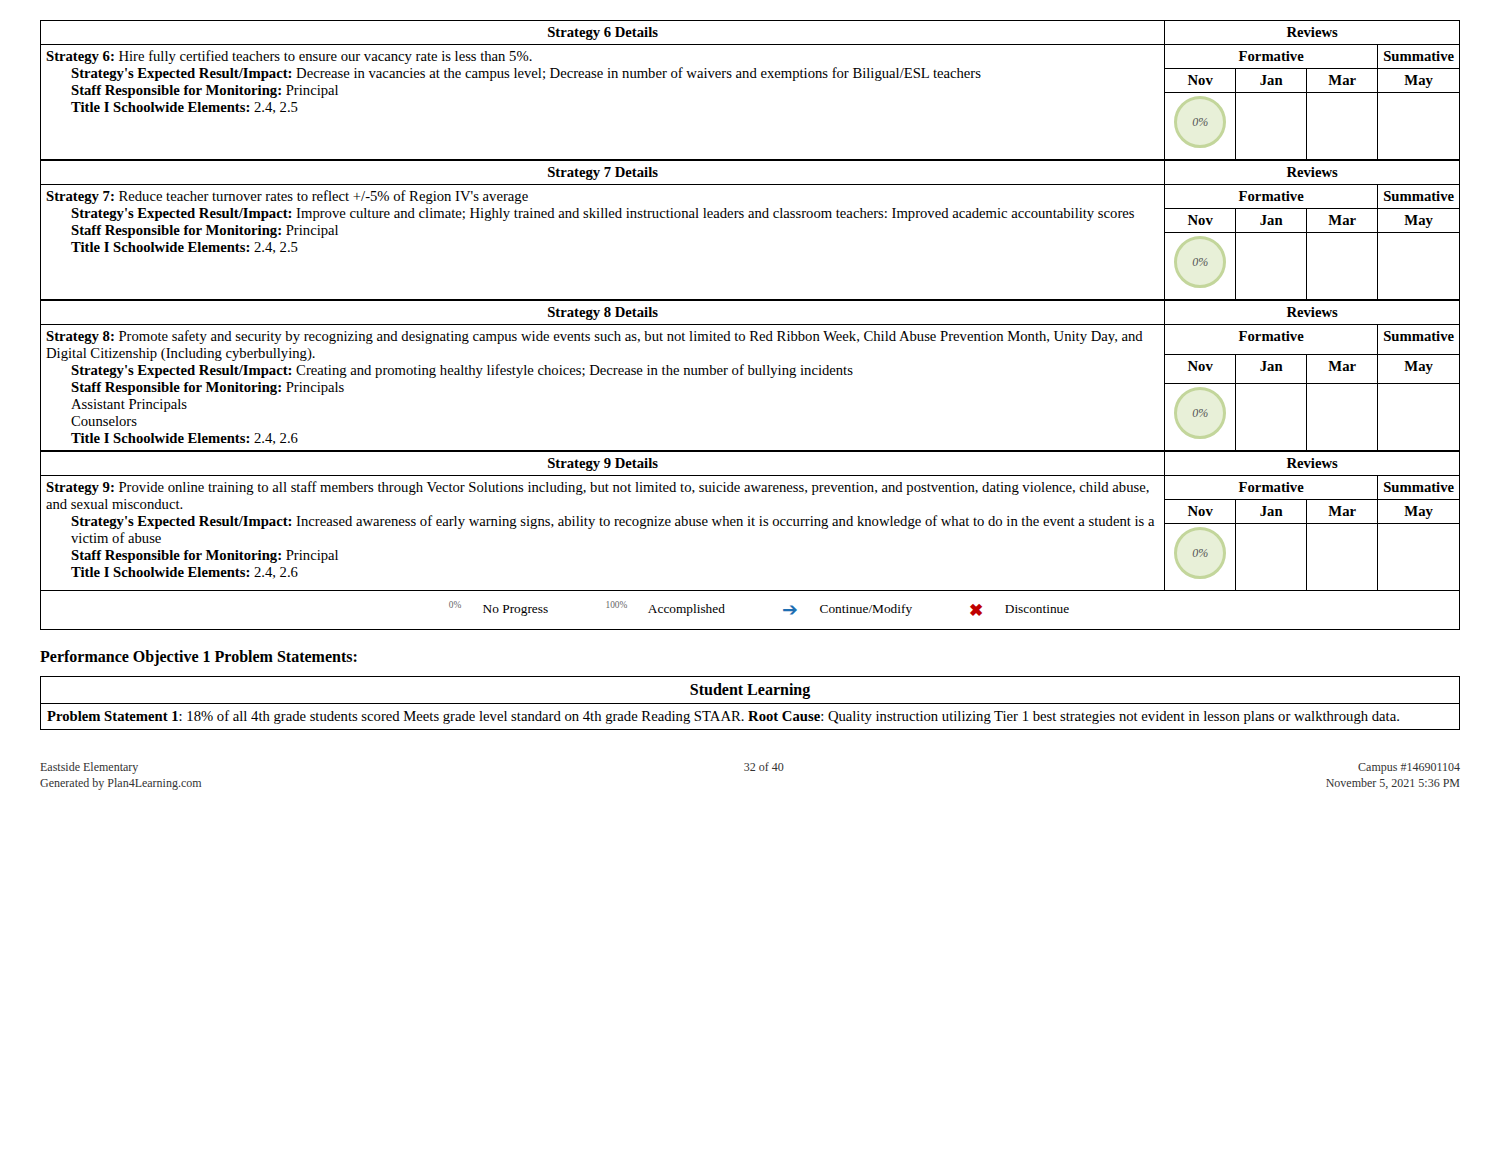| Strategy 6 Details | Reviews |
| Strategy 6: Hire fully certified teachers to ensure our vacancy rate is less than 5%. Strategy's Expected Result/Impact: Decrease in vacancies at the campus level; Decrease in number of waivers and exemptions for Biligual/ESL teachers Staff Responsible for Monitoring: Principal Title I Schoolwide Elements: 2.4, 2.5 | Formative | Summative |
| Nov | Jan | Mar | May |
| 0% | | | |
| Strategy 7 Details | Reviews |
| Strategy 7: Reduce teacher turnover rates to reflect +/-5% of Region IV's average Strategy's Expected Result/Impact: Improve culture and climate; Highly trained and skilled instructional leaders and classroom teachers: Improved academic accountability scores Staff Responsible for Monitoring: Principal Title I Schoolwide Elements: 2.4, 2.5 | Formative | Summative |
| Nov | Jan | Mar | May |
| 0% | | | |
| Strategy 8 Details | Reviews |
| Strategy 8: Promote safety and security by recognizing and designating campus wide events such as, but not limited to Red Ribbon Week, Child Abuse Prevention Month, Unity Day, and Digital Citizenship (Including cyberbullying). Strategy's Expected Result/Impact: Creating and promoting healthy lifestyle choices; Decrease in the number of bullying incidents Staff Responsible for Monitoring: Principals Assistant Principals Counselors Title I Schoolwide Elements: 2.4, 2.6 | Formative | Summative |
| Nov | Jan | Mar | May |
| 0% | | | |
| Strategy 9 Details | Reviews |
| Strategy 9: Provide online training to all staff members through Vector Solutions including, but not limited to, suicide awareness, prevention, and postvention, dating violence, child abuse, and sexual misconduct. Strategy's Expected Result/Impact: Increased awareness of early warning signs, ability to recognize abuse when it is occurring and knowledge of what to do in the event a student is a victim of abuse Staff Responsible for Monitoring: Principal Title I Schoolwide Elements: 2.4, 2.6 | Formative | Summative |
| Nov | Jan | Mar | May |
| 0% | | | |
0% No Progress 100% Accomplished ➔ Continue/Modify ✖ Discontinue
Performance Objective 1 Problem Statements:
| Student Learning |
| --- |
| Problem Statement 1 : 18% of all 4th grade students scored Meets grade level standard on 4th grade Reading STAAR. Root Cause : Quality instruction utilizing Tier 1 best strategies not evident in lesson plans or walkthrough data. |
Eastside Elementary
Generated by Plan4Learning.com
32 of 40
Campus #146901104
November 5, 2021 5:36 PM